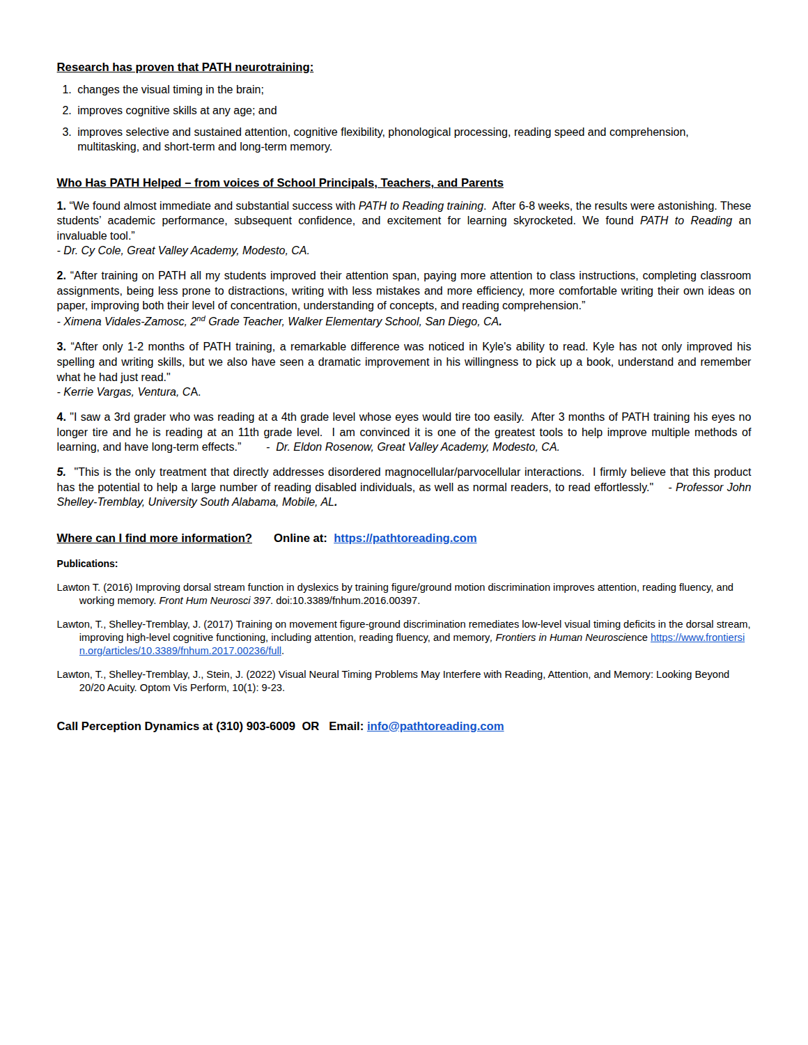Research has proven that PATH neurotraining:
changes the visual timing in the brain;
improves cognitive skills at any age; and
improves selective and sustained attention, cognitive flexibility, phonological processing, reading speed and comprehension, multitasking, and short-term and long-term memory.
Who Has PATH Helped – from voices of School Principals, Teachers, and Parents
1. “We found almost immediate and substantial success with PATH to Reading training. After 6-8 weeks, the results were astonishing. These students’ academic performance, subsequent confidence, and excitement for learning skyrocketed. We found PATH to Reading an invaluable tool.”
- Dr. Cy Cole, Great Valley Academy, Modesto, CA.
2. “After training on PATH all my students improved their attention span, paying more attention to class instructions, completing classroom assignments, being less prone to distractions, writing with less mistakes and more efficiency, more comfortable writing their own ideas on paper, improving both their level of concentration, understanding of concepts, and reading comprehension.”
- Ximena Vidales-Zamosc, 2nd Grade Teacher, Walker Elementary School, San Diego, CA.
3. “After only 1-2 months of PATH training, a remarkable difference was noticed in Kyle's ability to read. Kyle has not only improved his spelling and writing skills, but we also have seen a dramatic improvement in his willingness to pick up a book, understand and remember what he had just read."
- Kerrie Vargas, Ventura, CA.
4. "I saw a 3rd grader who was reading at a 4th grade level whose eyes would tire too easily. After 3 months of PATH training his eyes no longer tire and he is reading at an 11th grade level. I am convinced it is one of the greatest tools to help improve multiple methods of learning, and have long-term effects.” - Dr. Eldon Rosenow, Great Valley Academy, Modesto, CA.
5. "This is the only treatment that directly addresses disordered magnocellular/parvocellular interactions. I firmly believe that this product has the potential to help a large number of reading disabled individuals, as well as normal readers, to read effortlessly." - Professor John Shelley-Tremblay, University South Alabama, Mobile, AL.
Where can I find more information?
Online at: https://pathtoreading.com
Publications:
Lawton T. (2016) Improving dorsal stream function in dyslexics by training figure/ground motion discrimination improves attention, reading fluency, and working memory. Front Hum Neurosci 397. doi:10.3389/fnhum.2016.00397.
Lawton, T., Shelley-Tremblay, J. (2017) Training on movement figure-ground discrimination remediates low-level visual timing deficits in the dorsal stream, improving high-level cognitive functioning, including attention, reading fluency, and memory, Frontiers in Human Neuroscience https://www.frontiersin.org/articles/10.3389/fnhum.2017.00236/full.
Lawton, T., Shelley-Tremblay, J., Stein, J. (2022) Visual Neural Timing Problems May Interfere with Reading, Attention, and Memory: Looking Beyond 20/20 Acuity. Optom Vis Perform, 10(1): 9-23.
Call Perception Dynamics at (310) 903-6009 OR Email: info@pathtoreading.com